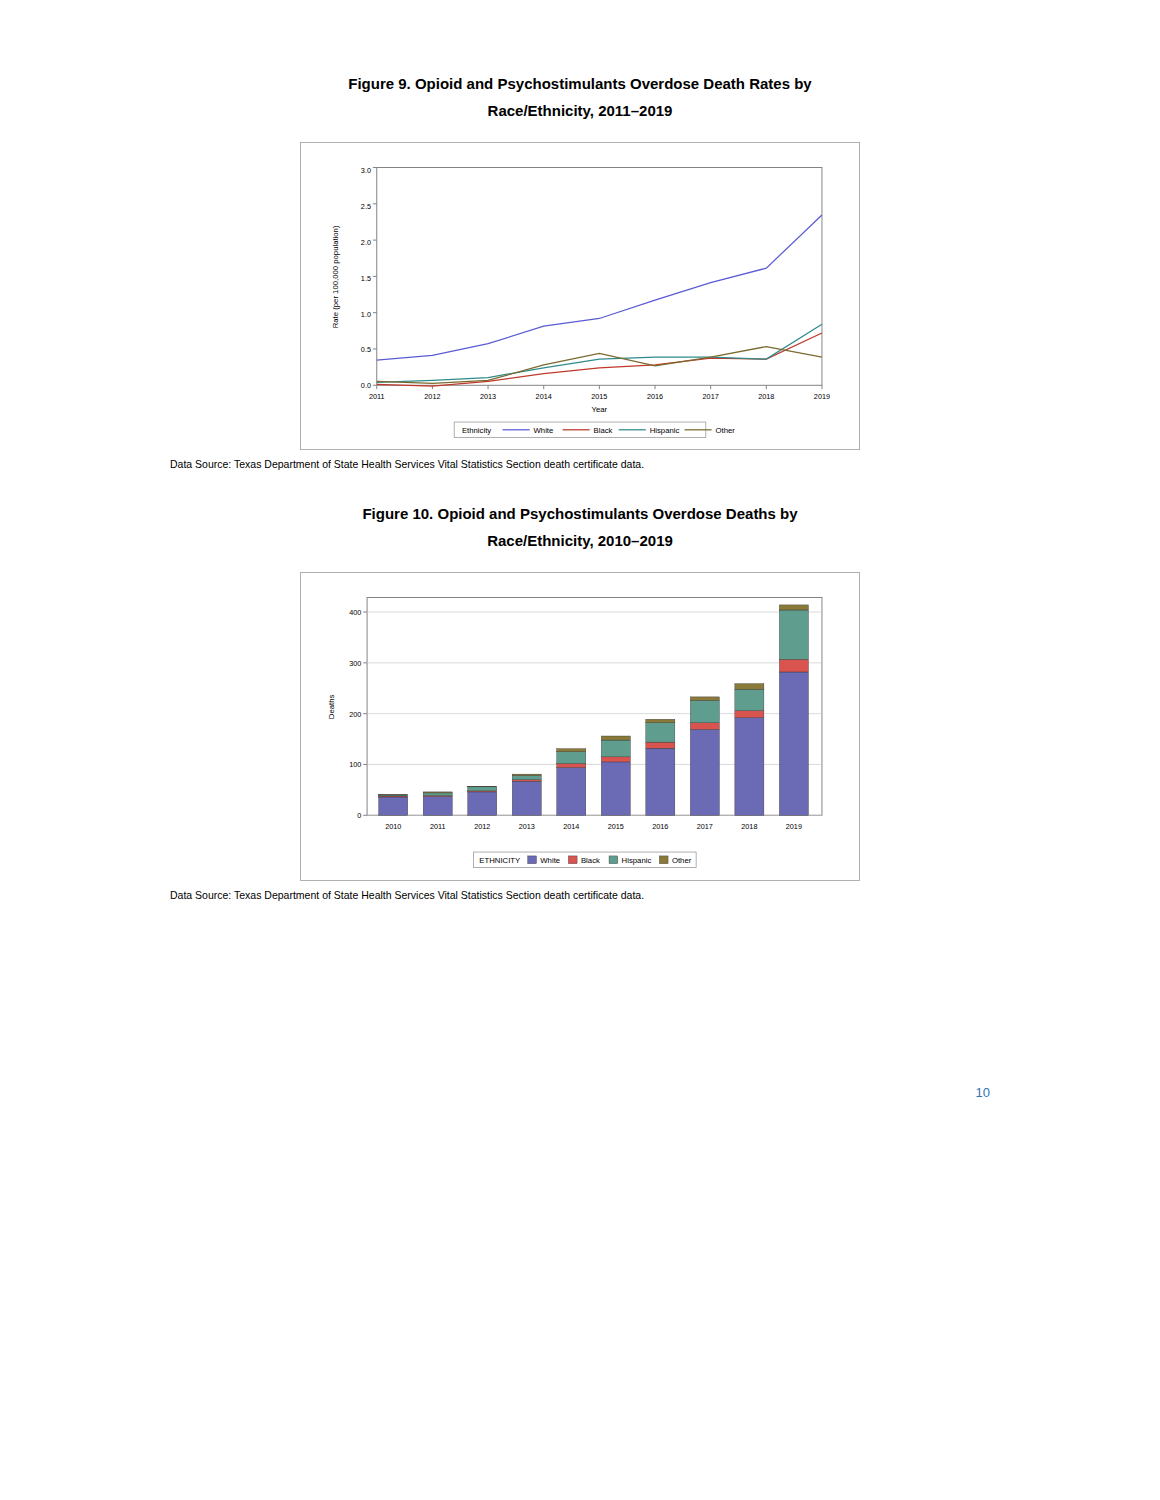Figure 9. Opioid and Psychostimulants Overdose Death Rates by
Race/Ethnicity, 2011–2019
0.0 0.5 1.0 1.5 2.0 2.5 3.0 Rate (per 100,000 population) 2011 2012 2013 2014 2015 2016 2017 2018 2019 Year Ethnicity White Black Hispanic Other
Data Source: Texas Department of State Health Services Vital Statistics Section death certificate data.
Figure 10. Opioid and Psychostimulants Overdose Deaths by
Race/Ethnicity, 2010–2019
0 100 200 300 400 Deaths 2010 2011 2012 2013 2014 2015 2016 2017 2018 2019 ETHNICITY White Black Hispanic Other
Data Source: Texas Department of State Health Services Vital Statistics Section death certificate data.
10